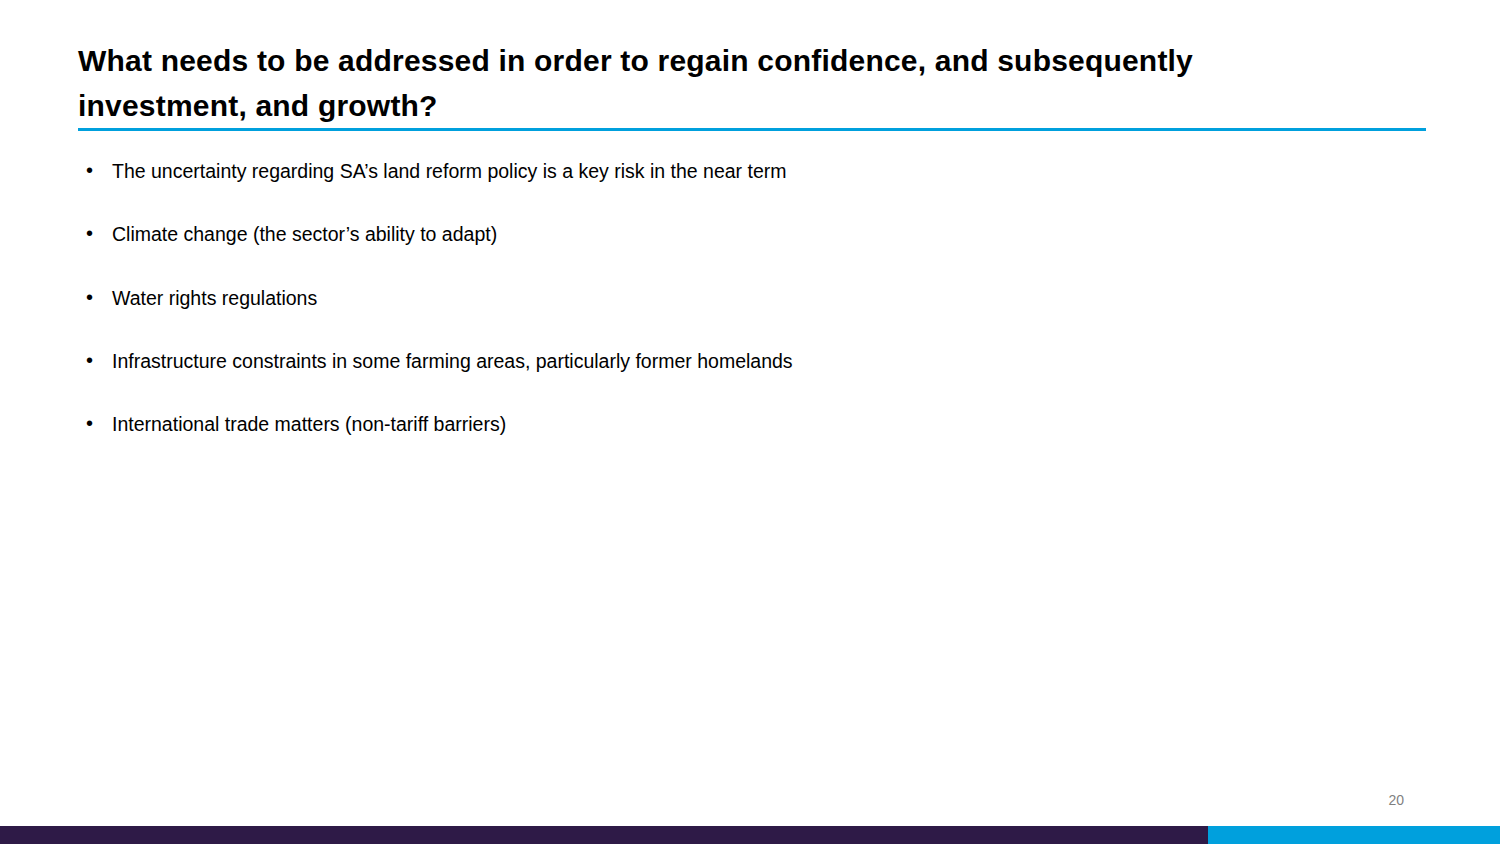What needs to be addressed in order to regain confidence, and subsequently investment, and growth?
The uncertainty regarding SA’s land reform policy is a key risk in the near term
Climate change (the sector’s ability to adapt)
Water rights regulations
Infrastructure constraints in some farming areas, particularly former homelands
International trade matters (non-tariff barriers)
20